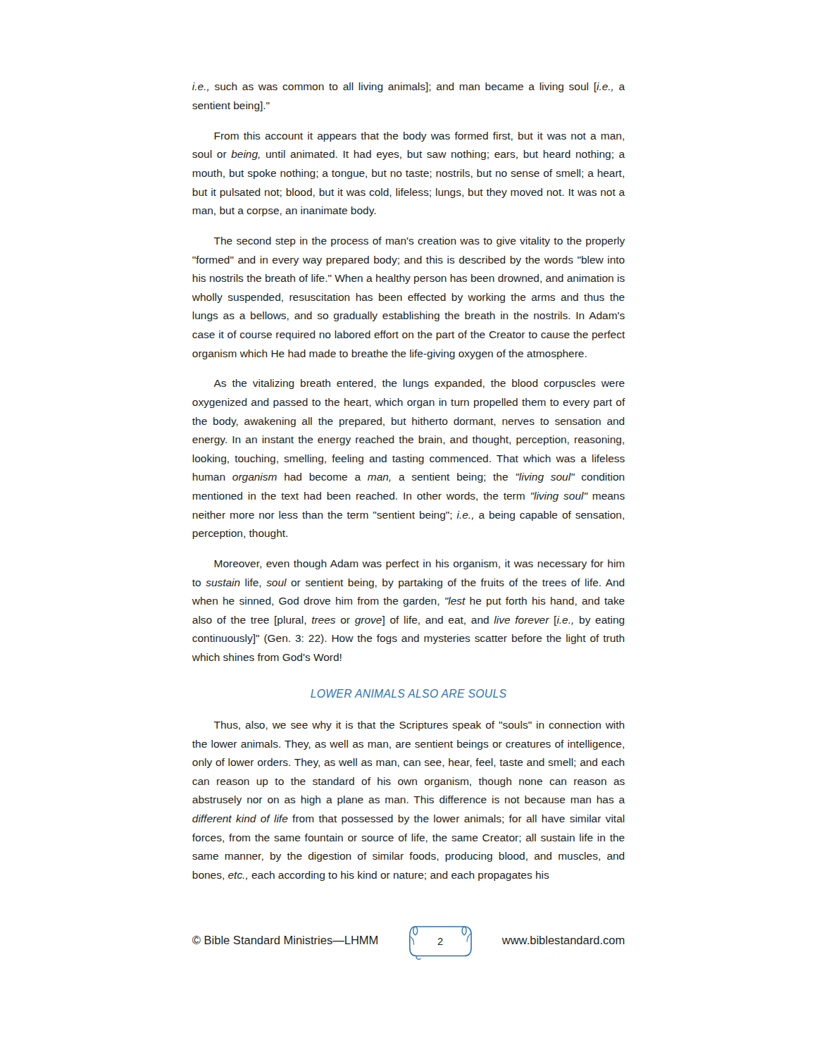i.e., such as was common to all living animals]; and man became a living soul [i.e., a sentient being]."
From this account it appears that the body was formed first, but it was not a man, soul or being, until animated. It had eyes, but saw nothing; ears, but heard nothing; a mouth, but spoke nothing; a tongue, but no taste; nostrils, but no sense of smell; a heart, but it pulsated not; blood, but it was cold, lifeless; lungs, but they moved not. It was not a man, but a corpse, an inanimate body.
The second step in the process of man's creation was to give vitality to the properly "formed" and in every way prepared body; and this is described by the words "blew into his nostrils the breath of life." When a healthy person has been drowned, and animation is wholly suspended, resuscitation has been effected by working the arms and thus the lungs as a bellows, and so gradually establishing the breath in the nostrils. In Adam's case it of course required no labored effort on the part of the Creator to cause the perfect organism which He had made to breathe the life-giving oxygen of the atmosphere.
As the vitalizing breath entered, the lungs expanded, the blood corpuscles were oxygenized and passed to the heart, which organ in turn propelled them to every part of the body, awakening all the prepared, but hitherto dormant, nerves to sensation and energy. In an instant the energy reached the brain, and thought, perception, reasoning, looking, touching, smelling, feeling and tasting commenced. That which was a lifeless human organism had become a man, a sentient being; the "living soul" condition mentioned in the text had been reached. In other words, the term "living soul" means neither more nor less than the term "sentient being"; i.e., a being capable of sensation, perception, thought.
Moreover, even though Adam was perfect in his organism, it was necessary for him to sustain life, soul or sentient being, by partaking of the fruits of the trees of life. And when he sinned, God drove him from the garden, "lest he put forth his hand, and take also of the tree [plural, trees or grove] of life, and eat, and live forever [i.e., by eating continuously]" (Gen. 3: 22). How the fogs and mysteries scatter before the light of truth which shines from God's Word!
LOWER ANIMALS ALSO ARE SOULS
Thus, also, we see why it is that the Scriptures speak of "souls" in connection with the lower animals. They, as well as man, are sentient beings or creatures of intelligence, only of lower orders. They, as well as man, can see, hear, feel, taste and smell; and each can reason up to the standard of his own organism, though none can reason as abstrusely nor on as high a plane as man. This difference is not because man has a different kind of life from that possessed by the lower animals; for all have similar vital forces, from the same fountain or source of life, the same Creator; all sustain life in the same manner, by the digestion of similar foods, producing blood, and muscles, and bones, etc., each according to his kind or nature; and each propagates his
© Bible Standard Ministries—LHMM
2
www.biblestandard.com